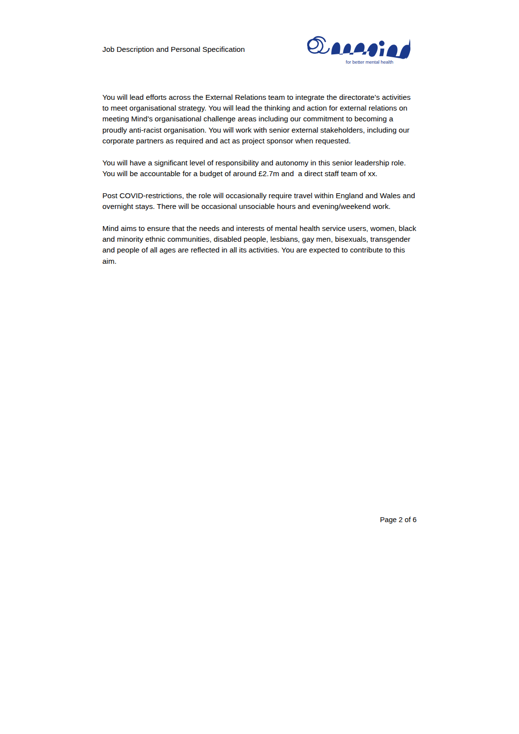Job Description and Personal Specification
for better mental health
You will lead efforts across the External Relations team to integrate the directorate’s activities to meet organisational strategy. You will lead the thinking and action for external relations on meeting Mind’s organisational challenge areas including our commitment to becoming a proudly anti-racist organisation. You will work with senior external stakeholders, including our corporate partners as required and act as project sponsor when requested.
You will have a significant level of responsibility and autonomy in this senior leadership role. You will be accountable for a budget of around £2.7m and a direct staff team of xx.
Post COVID-restrictions, the role will occasionally require travel within England and Wales and overnight stays. There will be occasional unsociable hours and evening/weekend work.
Mind aims to ensure that the needs and interests of mental health service users, women, black and minority ethnic communities, disabled people, lesbians, gay men, bisexuals, transgender and people of all ages are reflected in all its activities. You are expected to contribute to this aim.
Page 2 of 6